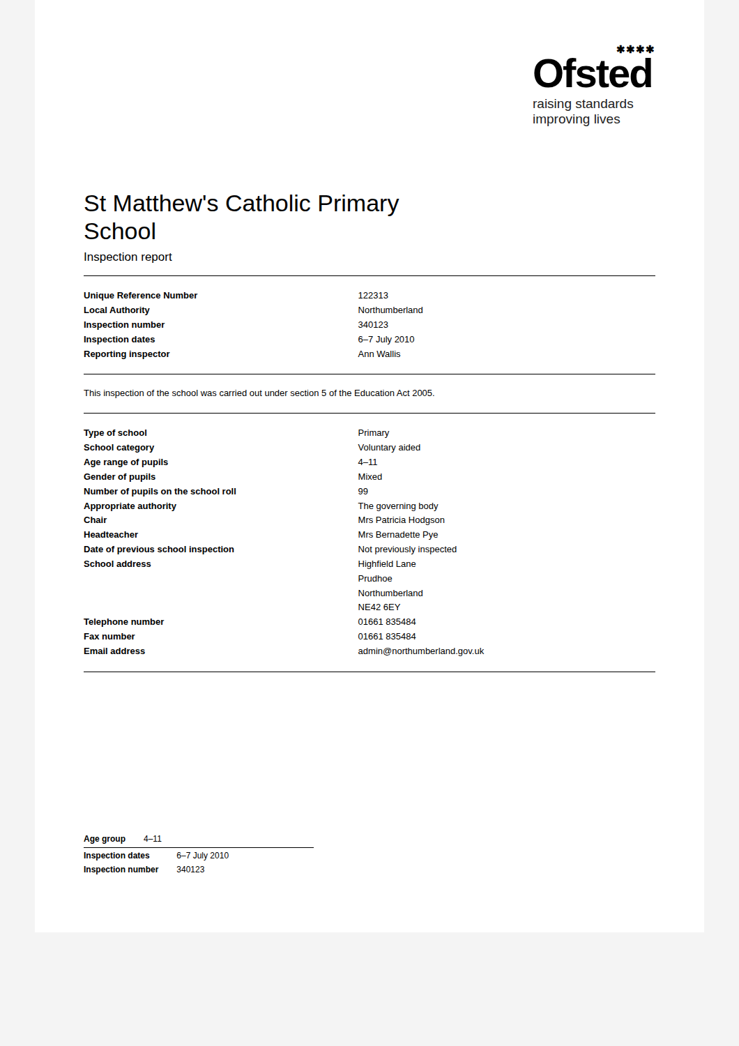✱✱✱✱
Ofsted
raising standards
improving lives
St Matthew's Catholic Primary
School
Inspection report
| Unique Reference Number | 122313 |
| Local Authority | Northumberland |
| Inspection number | 340123 |
| Inspection dates | 6–7 July 2010 |
| Reporting inspector | Ann Wallis |
This inspection of the school was carried out under section 5 of the Education Act 2005.
| Type of school | Primary |
| School category | Voluntary aided |
| Age range of pupils | 4–11 |
| Gender of pupils | Mixed |
| Number of pupils on the school roll | 99 |
| Appropriate authority | The governing body |
| Chair | Mrs Patricia Hodgson |
| Headteacher | Mrs Bernadette Pye |
| Date of previous school inspection | Not previously inspected |
| School address | Highfield Lane |
| | Prudhoe |
| | Northumberland |
| | NE42 6EY |
| Telephone number | 01661 835484 |
| Fax number | 01661 835484 |
| Email address | admin@northumberland.gov.uk |
| Age group | 4–11 |
| Inspection dates | 6–7 July 2010 |
| Inspection number | 340123 |